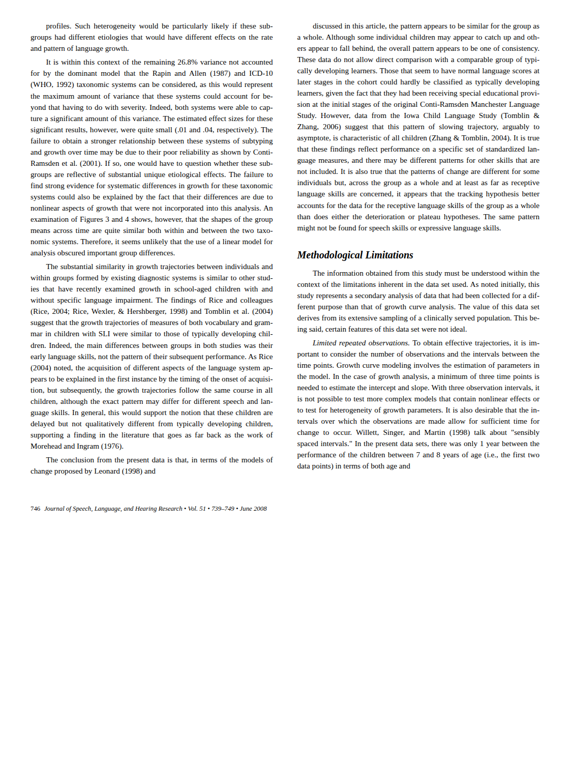profiles. Such heterogeneity would be particularly likely if these subgroups had different etiologies that would have different effects on the rate and pattern of language growth.
It is within this context of the remaining 26.8% variance not accounted for by the dominant model that the Rapin and Allen (1987) and ICD-10 (WHO, 1992) taxonomic systems can be considered, as this would represent the maximum amount of variance that these systems could account for beyond that having to do with severity. Indeed, both systems were able to capture a significant amount of this variance. The estimated effect sizes for these significant results, however, were quite small (.01 and .04, respectively). The failure to obtain a stronger relationship between these systems of subtyping and growth over time may be due to their poor reliability as shown by Conti-Ramsden et al. (2001). If so, one would have to question whether these subgroups are reflective of substantial unique etiological effects. The failure to find strong evidence for systematic differences in growth for these taxonomic systems could also be explained by the fact that their differences are due to nonlinear aspects of growth that were not incorporated into this analysis. An examination of Figures 3 and 4 shows, however, that the shapes of the group means across time are quite similar both within and between the two taxonomic systems. Therefore, it seems unlikely that the use of a linear model for analysis obscured important group differences.
The substantial similarity in growth trajectories between individuals and within groups formed by existing diagnostic systems is similar to other studies that have recently examined growth in school-aged children with and without specific language impairment. The findings of Rice and colleagues (Rice, 2004; Rice, Wexler, & Hershberger, 1998) and Tomblin et al. (2004) suggest that the growth trajectories of measures of both vocabulary and grammar in children with SLI were similar to those of typically developing children. Indeed, the main differences between groups in both studies was their early language skills, not the pattern of their subsequent performance. As Rice (2004) noted, the acquisition of different aspects of the language system appears to be explained in the first instance by the timing of the onset of acquisition, but subsequently, the growth trajectories follow the same course in all children, although the exact pattern may differ for different speech and language skills. In general, this would support the notion that these children are delayed but not qualitatively different from typically developing children, supporting a finding in the literature that goes as far back as the work of Morehead and Ingram (1976).
The conclusion from the present data is that, in terms of the models of change proposed by Leonard (1998) and
discussed in this article, the pattern appears to be similar for the group as a whole. Although some individual children may appear to catch up and others appear to fall behind, the overall pattern appears to be one of consistency. These data do not allow direct comparison with a comparable group of typically developing learners. Those that seem to have normal language scores at later stages in the cohort could hardly be classified as typically developing learners, given the fact that they had been receiving special educational provision at the initial stages of the original Conti-Ramsden Manchester Language Study. However, data from the Iowa Child Language Study (Tomblin & Zhang, 2006) suggest that this pattern of slowing trajectory, arguably to asymptote, is characteristic of all children (Zhang & Tomblin, 2004). It is true that these findings reflect performance on a specific set of standardized language measures, and there may be different patterns for other skills that are not included. It is also true that the patterns of change are different for some individuals but, across the group as a whole and at least as far as receptive language skills are concerned, it appears that the tracking hypothesis better accounts for the data for the receptive language skills of the group as a whole than does either the deterioration or plateau hypotheses. The same pattern might not be found for speech skills or expressive language skills.
Methodological Limitations
The information obtained from this study must be understood within the context of the limitations inherent in the data set used. As noted initially, this study represents a secondary analysis of data that had been collected for a different purpose than that of growth curve analysis. The value of this data set derives from its extensive sampling of a clinically served population. This being said, certain features of this data set were not ideal.
Limited repeated observations. To obtain effective trajectories, it is important to consider the number of observations and the intervals between the time points. Growth curve modeling involves the estimation of parameters in the model. In the case of growth analysis, a minimum of three time points is needed to estimate the intercept and slope. With three observation intervals, it is not possible to test more complex models that contain nonlinear effects or to test for heterogeneity of growth parameters. It is also desirable that the intervals over which the observations are made allow for sufficient time for change to occur. Willett, Singer, and Martin (1998) talk about "sensibly spaced intervals." In the present data sets, there was only 1 year between the performance of the children between 7 and 8 years of age (i.e., the first two data points) in terms of both age and
746 Journal of Speech, Language, and Hearing Research • Vol. 51 • 739–749 • June 2008